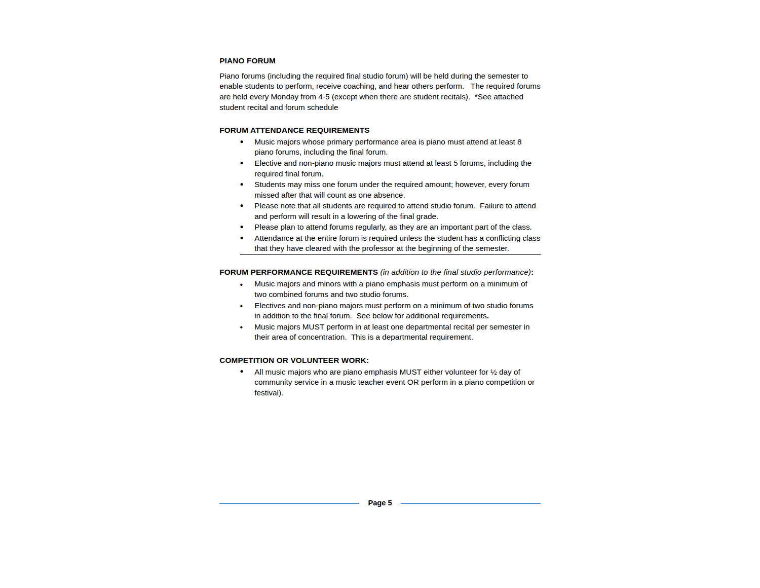PIANO FORUM
Piano forums (including the required final studio forum) will be held during the semester to enable students to perform, receive coaching, and hear others perform. The required forums are held every Monday from 4-5 (except when there are student recitals). *See attached student recital and forum schedule
FORUM ATTENDANCE REQUIREMENTS
Music majors whose primary performance area is piano must attend at least 8 piano forums, including the final forum.
Elective and non-piano music majors must attend at least 5 forums, including the required final forum.
Students may miss one forum under the required amount; however, every forum missed after that will count as one absence.
Please note that all students are required to attend studio forum. Failure to attend and perform will result in a lowering of the final grade.
Please plan to attend forums regularly, as they are an important part of the class.
Attendance at the entire forum is required unless the student has a conflicting class that they have cleared with the professor at the beginning of the semester.
FORUM PERFORMANCE REQUIREMENTS (in addition to the final studio performance):
Music majors and minors with a piano emphasis must perform on a minimum of two combined forums and two studio forums.
Electives and non-piano majors must perform on a minimum of two studio forums in addition to the final forum. See below for additional requirements.
Music majors MUST perform in at least one departmental recital per semester in their area of concentration. This is a departmental requirement.
COMPETITION OR VOLUNTEER WORK:
All music majors who are piano emphasis MUST either volunteer for ½ day of community service in a music teacher event OR perform in a piano competition or festival).
Page 5